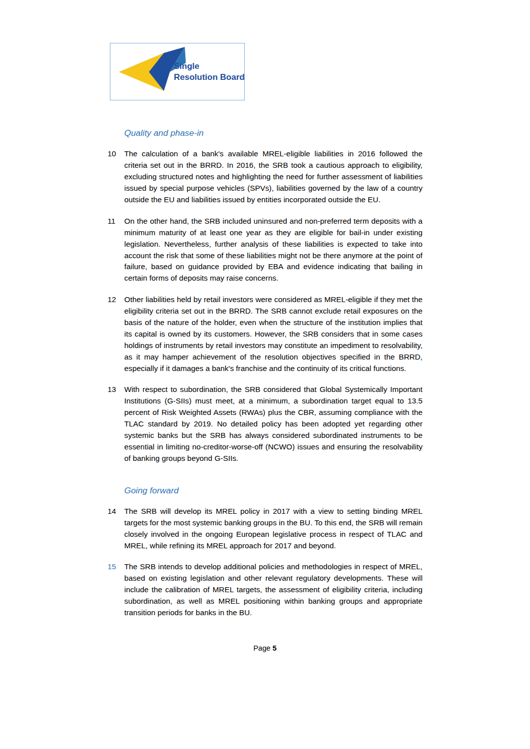Single Resolution Board
Quality and phase-in
10
The calculation of a bank's available MREL-eligible liabilities in 2016 followed the criteria set out in the BRRD. In 2016, the SRB took a cautious approach to eligibility, excluding structured notes and highlighting the need for further assessment of liabilities issued by special purpose vehicles (SPVs), liabilities governed by the law of a country outside the EU and liabilities issued by entities incorporated outside the EU.
11
On the other hand, the SRB included uninsured and non-preferred term deposits with a minimum maturity of at least one year as they are eligible for bail-in under existing legislation. Nevertheless, further analysis of these liabilities is expected to take into account the risk that some of these liabilities might not be there anymore at the point of failure, based on guidance provided by EBA and evidence indicating that bailing in certain forms of deposits may raise concerns.
12
Other liabilities held by retail investors were considered as MREL-eligible if they met the eligibility criteria set out in the BRRD. The SRB cannot exclude retail exposures on the basis of the nature of the holder, even when the structure of the institution implies that its capital is owned by its customers. However, the SRB considers that in some cases holdings of instruments by retail investors may constitute an impediment to resolvability, as it may hamper achievement of the resolution objectives specified in the BRRD, especially if it damages a bank's franchise and the continuity of its critical functions.
13
With respect to subordination, the SRB considered that Global Systemically Important Institutions (G-SIIs) must meet, at a minimum, a subordination target equal to 13.5 percent of Risk Weighted Assets (RWAs) plus the CBR, assuming compliance with the TLAC standard by 2019. No detailed policy has been adopted yet regarding other systemic banks but the SRB has always considered subordinated instruments to be essential in limiting no-creditor-worse-off (NCWO) issues and ensuring the resolvability of banking groups beyond G-SIIs.
Going forward
14
The SRB will develop its MREL policy in 2017 with a view to setting binding MREL targets for the most systemic banking groups in the BU. To this end, the SRB will remain closely involved in the ongoing European legislative process in respect of TLAC and MREL, while refining its MREL approach for 2017 and beyond.
15
The SRB intends to develop additional policies and methodologies in respect of MREL, based on existing legislation and other relevant regulatory developments. These will include the calibration of MREL targets, the assessment of eligibility criteria, including subordination, as well as MREL positioning within banking groups and appropriate transition periods for banks in the BU.
Page 5